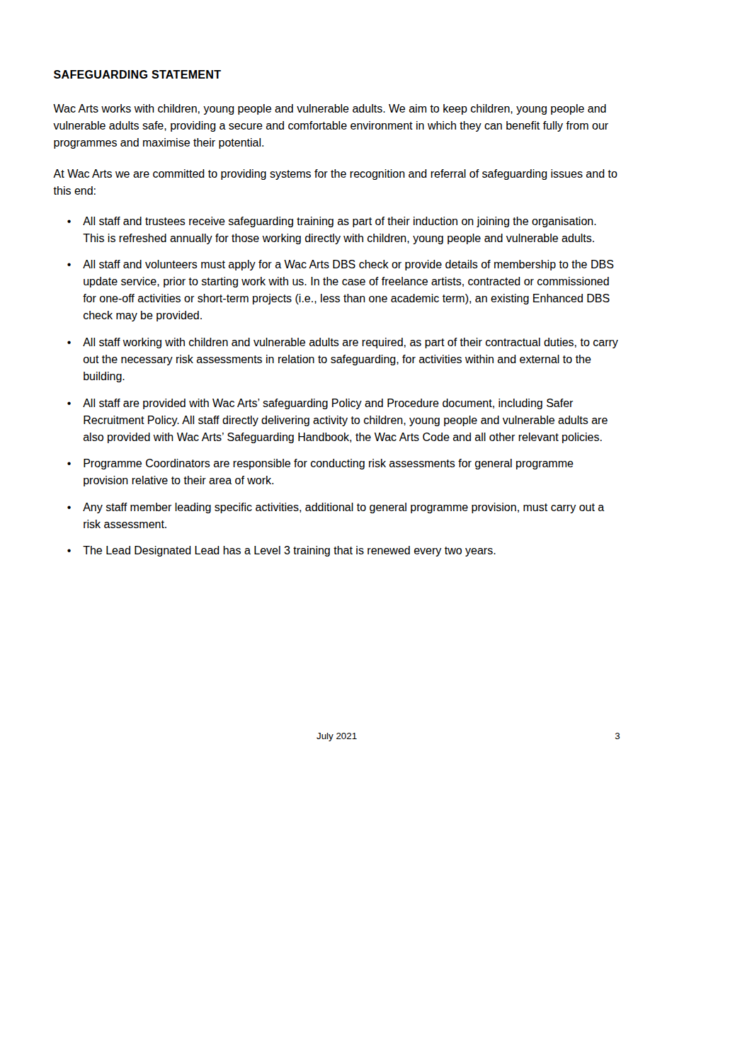SAFEGUARDING STATEMENT
Wac Arts works with children, young people and vulnerable adults. We aim to keep children, young people and vulnerable adults safe, providing a secure and comfortable environment in which they can benefit fully from our programmes and maximise their potential.
At Wac Arts we are committed to providing systems for the recognition and referral of safeguarding issues and to this end:
All staff and trustees receive safeguarding training as part of their induction on joining the organisation. This is refreshed annually for those working directly with children, young people and vulnerable adults.
All staff and volunteers must apply for a Wac Arts DBS check or provide details of membership to the DBS update service, prior to starting work with us. In the case of freelance artists, contracted or commissioned for one-off activities or short-term projects (i.e., less than one academic term), an existing Enhanced DBS check may be provided.
All staff working with children and vulnerable adults are required, as part of their contractual duties, to carry out the necessary risk assessments in relation to safeguarding, for activities within and external to the building.
All staff are provided with Wac Arts’ safeguarding Policy and Procedure document, including Safer Recruitment Policy. All staff directly delivering activity to children, young people and vulnerable adults are also provided with Wac Arts’ Safeguarding Handbook, the Wac Arts Code and all other relevant policies.
Programme Coordinators are responsible for conducting risk assessments for general programme provision relative to their area of work.
Any staff member leading specific activities, additional to general programme provision, must carry out a risk assessment.
The Lead Designated Lead has a Level 3 training that is renewed every two years.
July 2021 3